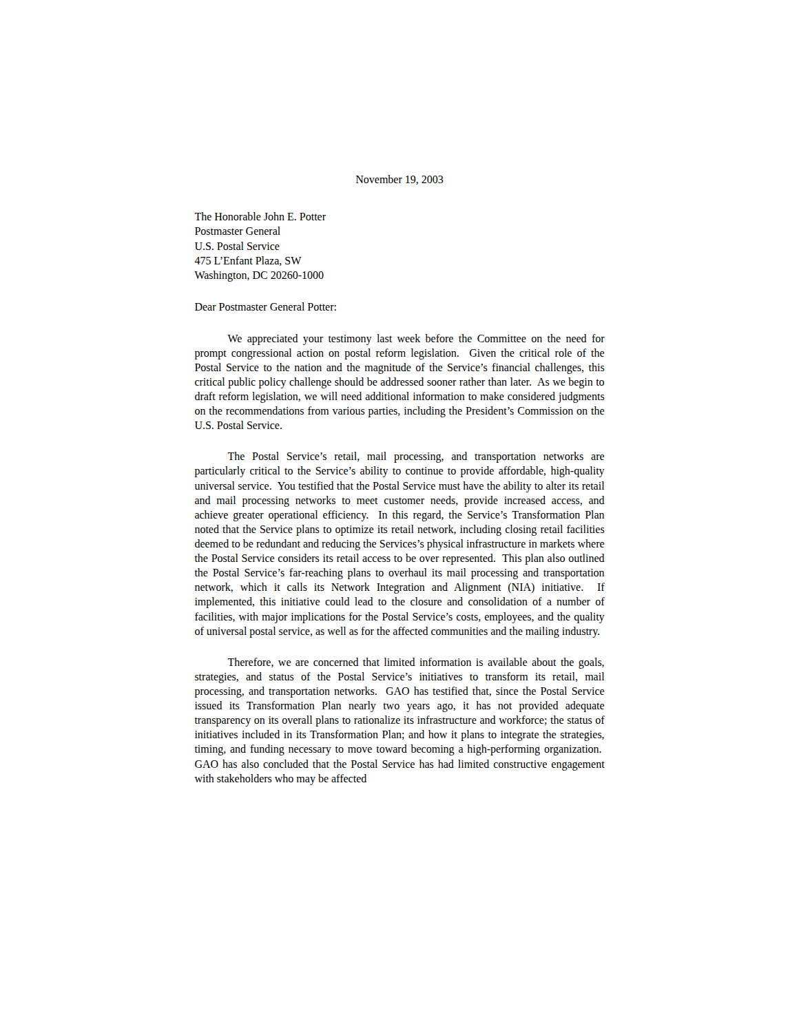November 19, 2003
The Honorable John E. Potter
Postmaster General
U.S. Postal Service
475 L’Enfant Plaza, SW
Washington, DC 20260-1000
Dear Postmaster General Potter:
We appreciated your testimony last week before the Committee on the need for prompt congressional action on postal reform legislation. Given the critical role of the Postal Service to the nation and the magnitude of the Service’s financial challenges, this critical public policy challenge should be addressed sooner rather than later. As we begin to draft reform legislation, we will need additional information to make considered judgments on the recommendations from various parties, including the President’s Commission on the U.S. Postal Service.
The Postal Service’s retail, mail processing, and transportation networks are particularly critical to the Service’s ability to continue to provide affordable, high-quality universal service. You testified that the Postal Service must have the ability to alter its retail and mail processing networks to meet customer needs, provide increased access, and achieve greater operational efficiency. In this regard, the Service’s Transformation Plan noted that the Service plans to optimize its retail network, including closing retail facilities deemed to be redundant and reducing the Services’s physical infrastructure in markets where the Postal Service considers its retail access to be over represented. This plan also outlined the Postal Service’s far-reaching plans to overhaul its mail processing and transportation network, which it calls its Network Integration and Alignment (NIA) initiative. If implemented, this initiative could lead to the closure and consolidation of a number of facilities, with major implications for the Postal Service’s costs, employees, and the quality of universal postal service, as well as for the affected communities and the mailing industry.
Therefore, we are concerned that limited information is available about the goals, strategies, and status of the Postal Service’s initiatives to transform its retail, mail processing, and transportation networks. GAO has testified that, since the Postal Service issued its Transformation Plan nearly two years ago, it has not provided adequate transparency on its overall plans to rationalize its infrastructure and workforce; the status of initiatives included in its Transformation Plan; and how it plans to integrate the strategies, timing, and funding necessary to move toward becoming a high-performing organization. GAO has also concluded that the Postal Service has had limited constructive engagement with stakeholders who may be affected